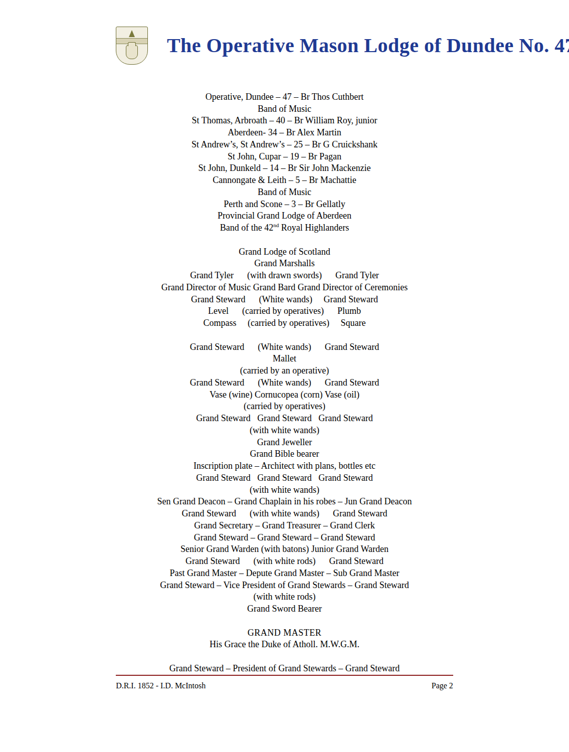The Operative Mason Lodge of Dundee No. 47
Operative, Dundee – 47 – Br Thos Cuthbert
Band of Music
St Thomas, Arbroath – 40 – Br William Roy, junior
Aberdeen- 34 – Br Alex Martin
St Andrew’s, St Andrew’s – 25 – Br G Cruickshank
St John, Cupar – 19 – Br Pagan
St John, Dunkeld – 14 – Br Sir John Mackenzie
Cannongate & Leith – 5 – Br Machattie
Band of Music
Perth and Scone – 3 – Br Gellatly
Provincial Grand Lodge of Aberdeen
Band of the 42nd Royal Highlanders
Grand Lodge of Scotland
Grand Marshalls
Grand Tyler (with drawn swords) Grand Tyler
Grand Director of Music Grand Bard Grand Director of Ceremonies
Grand Steward (White wands) Grand Steward
Level (carried by operatives) Plumb
Compass (carried by operatives) Square
Grand Steward (White wands) Grand Steward
Mallet
(carried by an operative)
Grand Steward (White wands) Grand Steward
Vase (wine) Cornucopea (corn) Vase (oil)
(carried by operatives)
Grand Steward Grand Steward Grand Steward
(with white wands)
Grand Jeweller
Grand Bible bearer
Inscription plate – Architect with plans, bottles etc
Grand Steward Grand Steward Grand Steward
(with white wands)
Sen Grand Deacon – Grand Chaplain in his robes – Jun Grand Deacon
Grand Steward (with white wands) Grand Steward
Grand Secretary – Grand Treasurer – Grand Clerk
Grand Steward – Grand Steward – Grand Steward
Senior Grand Warden (with batons) Junior Grand Warden
Grand Steward (with white rods) Grand Steward
Past Grand Master – Depute Grand Master – Sub Grand Master
Grand Steward – Vice President of Grand Stewards – Grand Steward
(with white rods)
Grand Sword Bearer
GRAND MASTER
His Grace the Duke of Atholl. M.W.G.M.
Grand Steward – President of Grand Stewards – Grand Steward
D.R.I. 1852 - I.D. McIntosh
Page 2